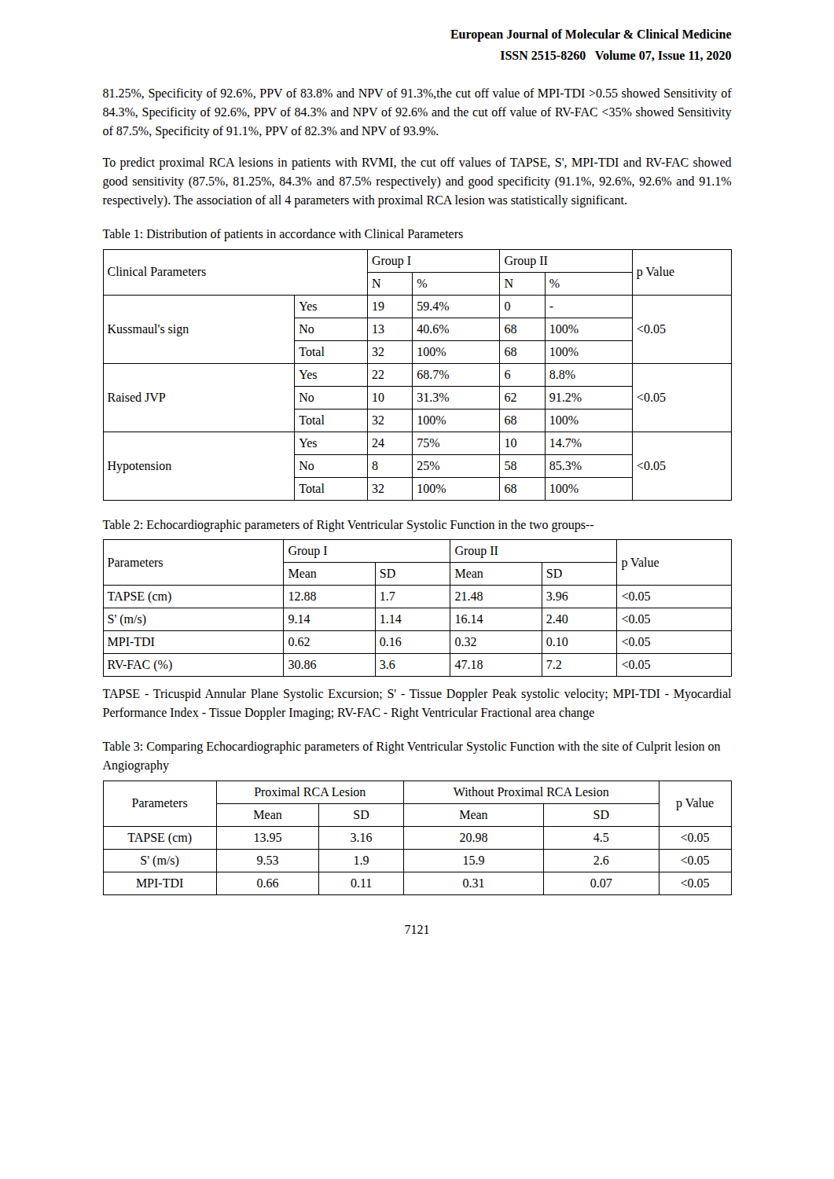European Journal of Molecular & Clinical Medicine
ISSN 2515-8260 Volume 07, Issue 11, 2020
81.25%, Specificity of 92.6%, PPV of 83.8% and NPV of 91.3%,the cut off value of MPI-TDI >0.55 showed Sensitivity of 84.3%, Specificity of 92.6%, PPV of 84.3% and NPV of 92.6% and the cut off value of RV-FAC <35% showed Sensitivity of 87.5%, Specificity of 91.1%, PPV of 82.3% and NPV of 93.9%.
To predict proximal RCA lesions in patients with RVMI, the cut off values of TAPSE, S', MPI-TDI and RV-FAC showed good sensitivity (87.5%, 81.25%, 84.3% and 87.5% respectively) and good specificity (91.1%, 92.6%, 92.6% and 91.1% respectively). The association of all 4 parameters with proximal RCA lesion was statistically significant.
Table 1: Distribution of patients in accordance with Clinical Parameters
| Clinical Parameters | Group I | Group II | p Value |
| N | % | N | % |
| Kussmaul's sign | Yes | 19 | 59.4% | 0 | - | <0.05 |
| No | 13 | 40.6% | 68 | 100% |
| Total | 32 | 100% | 68 | 100% |
| Raised JVP | Yes | 22 | 68.7% | 6 | 8.8% | <0.05 |
| No | 10 | 31.3% | 62 | 91.2% |
| Total | 32 | 100% | 68 | 100% |
| Hypotension | Yes | 24 | 75% | 10 | 14.7% | <0.05 |
| No | 8 | 25% | 58 | 85.3% |
| Total | 32 | 100% | 68 | 100% |
Table 2: Echocardiographic parameters of Right Ventricular Systolic Function in the two groups--
| Parameters | Group I | Group II | p Value |
| Mean | SD | Mean | SD |
| TAPSE (cm) | 12.88 | 1.7 | 21.48 | 3.96 | <0.05 |
| S' (m/s) | 9.14 | 1.14 | 16.14 | 2.40 | <0.05 |
| MPI-TDI | 0.62 | 0.16 | 0.32 | 0.10 | <0.05 |
| RV-FAC (%) | 30.86 | 3.6 | 47.18 | 7.2 | <0.05 |
TAPSE - Tricuspid Annular Plane Systolic Excursion; S' - Tissue Doppler Peak systolic velocity; MPI-TDI - Myocardial Performance Index - Tissue Doppler Imaging; RV-FAC - Right Ventricular Fractional area change
Table 3: Comparing Echocardiographic parameters of Right Ventricular Systolic Function with the site of Culprit lesion on Angiography
| Parameters | Proximal RCA Lesion | Without Proximal RCA Lesion | p Value |
| Mean | SD | Mean | SD |
| TAPSE (cm) | 13.95 | 3.16 | 20.98 | 4.5 | <0.05 |
| S' (m/s) | 9.53 | 1.9 | 15.9 | 2.6 | <0.05 |
| MPI-TDI | 0.66 | 0.11 | 0.31 | 0.07 | <0.05 |
7121